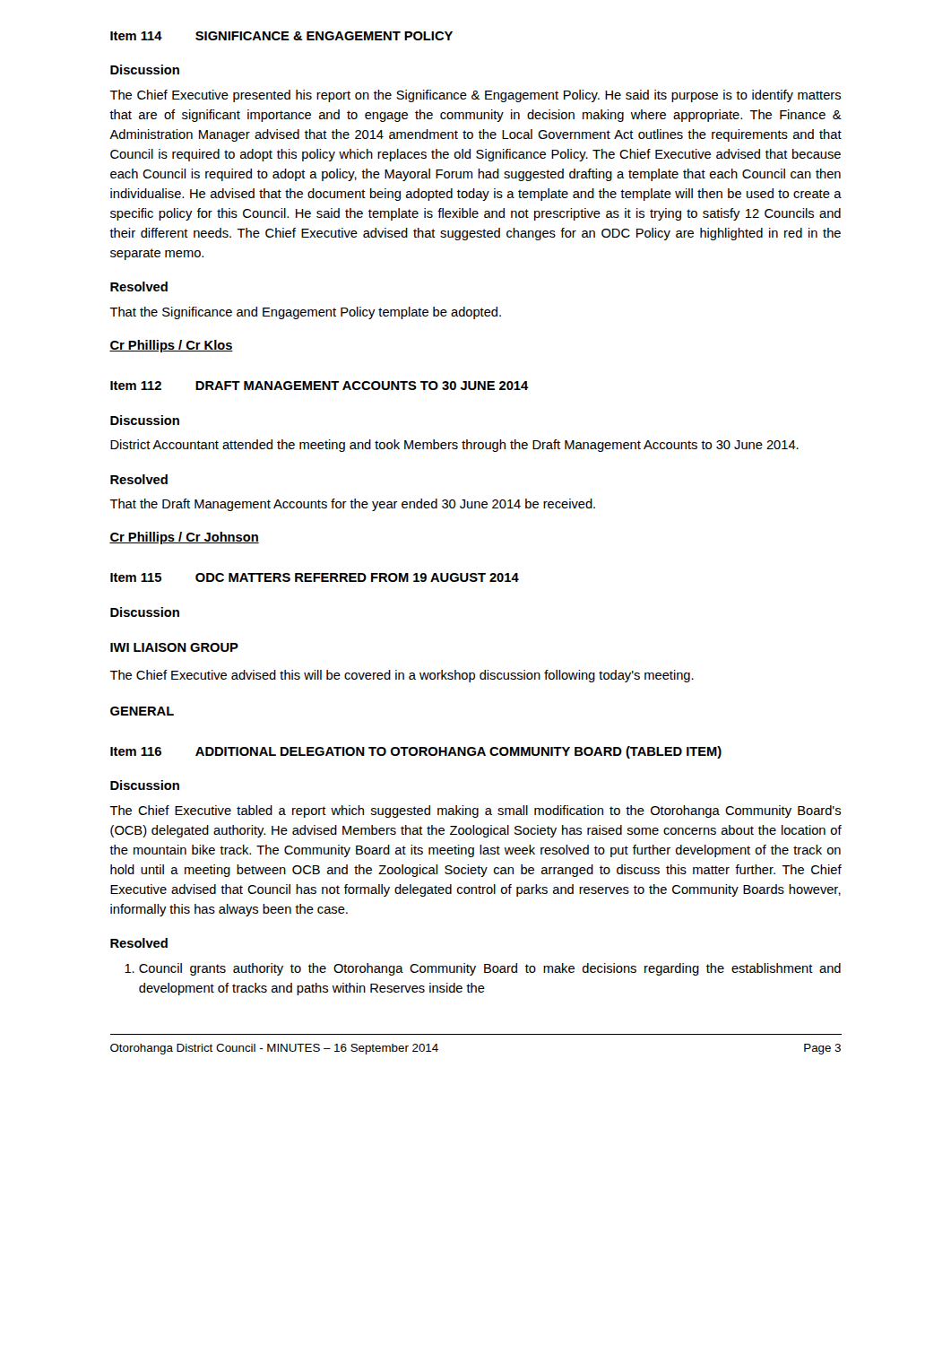Item 114 SIGNIFICANCE & ENGAGEMENT POLICY
Discussion
The Chief Executive presented his report on the Significance & Engagement Policy. He said its purpose is to identify matters that are of significant importance and to engage the community in decision making where appropriate. The Finance & Administration Manager advised that the 2014 amendment to the Local Government Act outlines the requirements and that Council is required to adopt this policy which replaces the old Significance Policy. The Chief Executive advised that because each Council is required to adopt a policy, the Mayoral Forum had suggested drafting a template that each Council can then individualise. He advised that the document being adopted today is a template and the template will then be used to create a specific policy for this Council. He said the template is flexible and not prescriptive as it is trying to satisfy 12 Councils and their different needs. The Chief Executive advised that suggested changes for an ODC Policy are highlighted in red in the separate memo.
Resolved
That the Significance and Engagement Policy template be adopted.
Cr Phillips / Cr Klos
Item 112 DRAFT MANAGEMENT ACCOUNTS TO 30 JUNE 2014
Discussion
District Accountant attended the meeting and took Members through the Draft Management Accounts to 30 June 2014.
Resolved
That the Draft Management Accounts for the year ended 30 June 2014 be received.
Cr Phillips / Cr Johnson
Item 115 ODC MATTERS REFERRED FROM 19 AUGUST 2014
Discussion
IWI LIAISON GROUP
The Chief Executive advised this will be covered in a workshop discussion following today's meeting.
GENERAL
Item 116 ADDITIONAL DELEGATION TO OTOROHANGA COMMUNITY BOARD (TABLED ITEM)
Discussion
The Chief Executive tabled a report which suggested making a small modification to the Otorohanga Community Board's (OCB) delegated authority. He advised Members that the Zoological Society has raised some concerns about the location of the mountain bike track. The Community Board at its meeting last week resolved to put further development of the track on hold until a meeting between OCB and the Zoological Society can be arranged to discuss this matter further. The Chief Executive advised that Council has not formally delegated control of parks and reserves to the Community Boards however, informally this has always been the case.
Resolved
Council grants authority to the Otorohanga Community Board to make decisions regarding the establishment and development of tracks and paths within Reserves inside the
Otorohanga District Council - MINUTES – 16 September 2014 Page 3